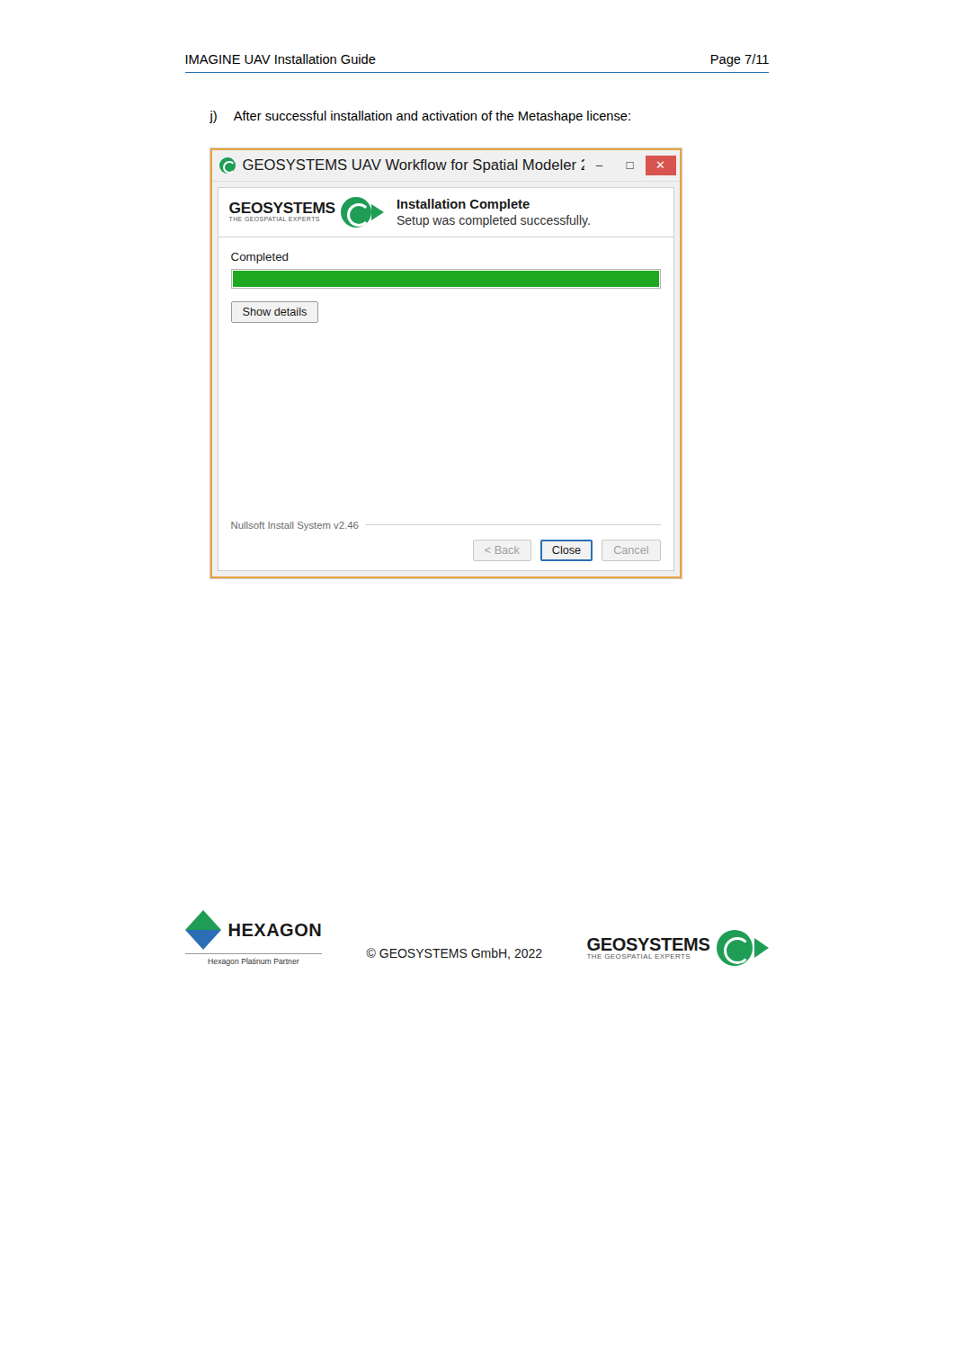IMAGINE UAV Installation Guide Page 7/11
j) After successful installation and activation of the Metashape license:
GEOSYSTEMS UAV Workflow for Spatial Modeler 2018 …
–
□
✕
GEOSYSTEMS
The Geospatial Experts
Installation Complete
Setup was completed successfully.
Completed
Show details
Nullsoft Install System v2.46
< Back Close Cancel
HEXAGON
Hexagon Platinum Partner
© GEOSYSTEMS GmbH, 2022
GEOSYSTEMS
The Geospatial Experts